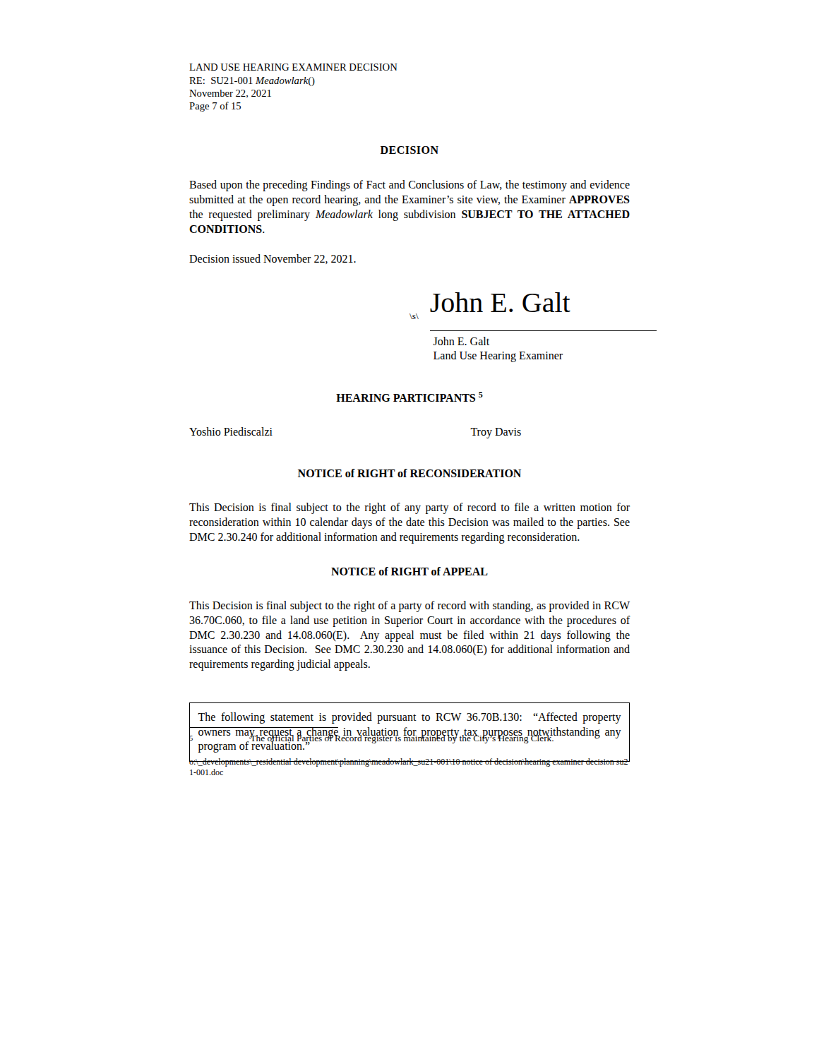LAND USE HEARING EXAMINER DECISION
RE: SU21-001 Meadowlark()
November 22, 2021
Page 7 of 15
DECISION
Based upon the preceding Findings of Fact and Conclusions of Law, the testimony and evidence submitted at the open record hearing, and the Examiner’s site view, the Examiner APPROVES the requested preliminary Meadowlark long subdivision SUBJECT TO THE ATTACHED CONDITIONS.
Decision issued November 22, 2021.
\s\
John E. Galt
John E. Galt
Land Use Hearing Examiner
HEARING PARTICIPANTS 5
Yoshio Piediscalzi
Troy Davis
NOTICE of RIGHT of RECONSIDERATION
This Decision is final subject to the right of any party of record to file a written motion for reconsideration within 10 calendar days of the date this Decision was mailed to the parties. See DMC 2.30.240 for additional information and requirements regarding reconsideration.
NOTICE of RIGHT of APPEAL
This Decision is final subject to the right of a party of record with standing, as provided in RCW 36.70C.060, to file a land use petition in Superior Court in accordance with the procedures of DMC 2.30.230 and 14.08.060(E). Any appeal must be filed within 21 days following the issuance of this Decision. See DMC 2.30.230 and 14.08.060(E) for additional information and requirements regarding judicial appeals.
The following statement is provided pursuant to RCW 36.70B.130: “Affected property owners may request a change in valuation for property tax purposes notwithstanding any program of revaluation.”
5
The official Parties of Record register is maintained by the City’s Hearing Clerk.
o:\_developments\_residential development\planning\meadowlark_su21-001\10 notice of decision\hearing examiner decision su21-001.doc